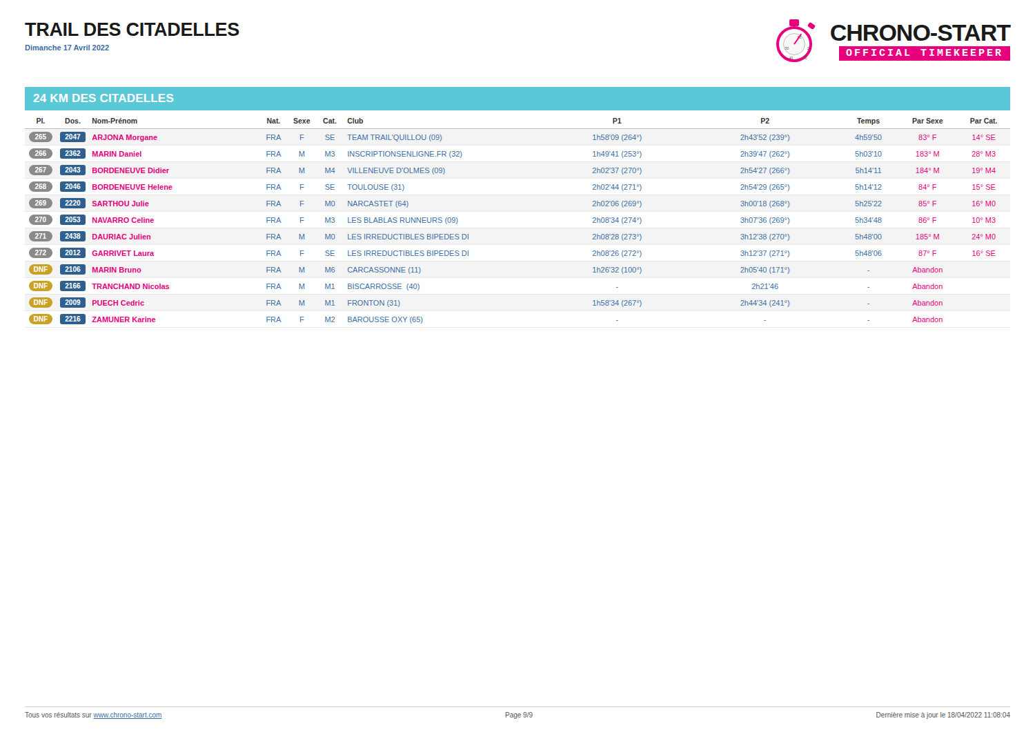TRAIL DES CITADELLES
Dimanche 17 Avril 2022
60 50 20 40 30
CHRONO-START
OFFICIAL TIMEKEEPER
24 KM DES CITADELLES
| Pl. | Dos. | Nom-Prénom | Nat. | Sexe | Cat. | Club | P1 | P2 | Temps | Par Sexe | Par Cat. |
| --- | --- | --- | --- | --- | --- | --- | --- | --- | --- | --- | --- |
| 265 | 2047 | ARJONA Morgane | FRA | F | SE | TEAM TRAIL'QUILLOU (09) | 1h58'09 (264°) | 2h43'52 (239°) | 4h59'50 | 83° F | 14° SE |
| 266 | 2362 | MARIN Daniel | FRA | M | M3 | INSCRIPTIONSENLIGNE.FR (32) | 1h49'41 (253°) | 2h39'47 (262°) | 5h03'10 | 183° M | 28° M3 |
| 267 | 2043 | BORDENEUVE Didier | FRA | M | M4 | VILLENEUVE D'OLMES (09) | 2h02'37 (270°) | 2h54'27 (266°) | 5h14'11 | 184° M | 19° M4 |
| 268 | 2046 | BORDENEUVE Helene | FRA | F | SE | TOULOUSE (31) | 2h02'44 (271°) | 2h54'29 (265°) | 5h14'12 | 84° F | 15° SE |
| 269 | 2220 | SARTHOU Julie | FRA | F | M0 | NARCASTET (64) | 2h02'06 (269°) | 3h00'18 (268°) | 5h25'22 | 85° F | 16° M0 |
| 270 | 2053 | NAVARRO Celine | FRA | F | M3 | LES BLABLAS RUNNEURS (09) | 2h08'34 (274°) | 3h07'36 (269°) | 5h34'48 | 86° F | 10° M3 |
| 271 | 2438 | DAURIAC Julien | FRA | M | M0 | LES IRREDUCTIBLES BIPEDES DI | 2h08'28 (273°) | 3h12'38 (270°) | 5h48'00 | 185° M | 24° M0 |
| 272 | 2012 | GARRIVET Laura | FRA | F | SE | LES IRREDUCTIBLES BIPEDES DI | 2h08'26 (272°) | 3h12'37 (271°) | 5h48'06 | 87° F | 16° SE |
| DNF | 2106 | MARIN Bruno | FRA | M | M6 | CARCASSONNE (11) | 1h26'32 (100°) | 2h05'40 (171°) | - | Abandon | |
| DNF | 2166 | TRANCHAND Nicolas | FRA | M | M1 | BISCARROSSE (40) | - | 2h21'46 | - | Abandon | |
| DNF | 2009 | PUECH Cedric | FRA | M | M1 | FRONTON (31) | 1h58'34 (267°) | 2h44'34 (241°) | - | Abandon | |
| DNF | 2216 | ZAMUNER Karine | FRA | F | M2 | BAROUSSE OXY (65) | - | - | - | Abandon | |
Tous vos résultats sur www.chrono-start.com
Page 9/9
Dernière mise à jour le 18/04/2022 11:08:04